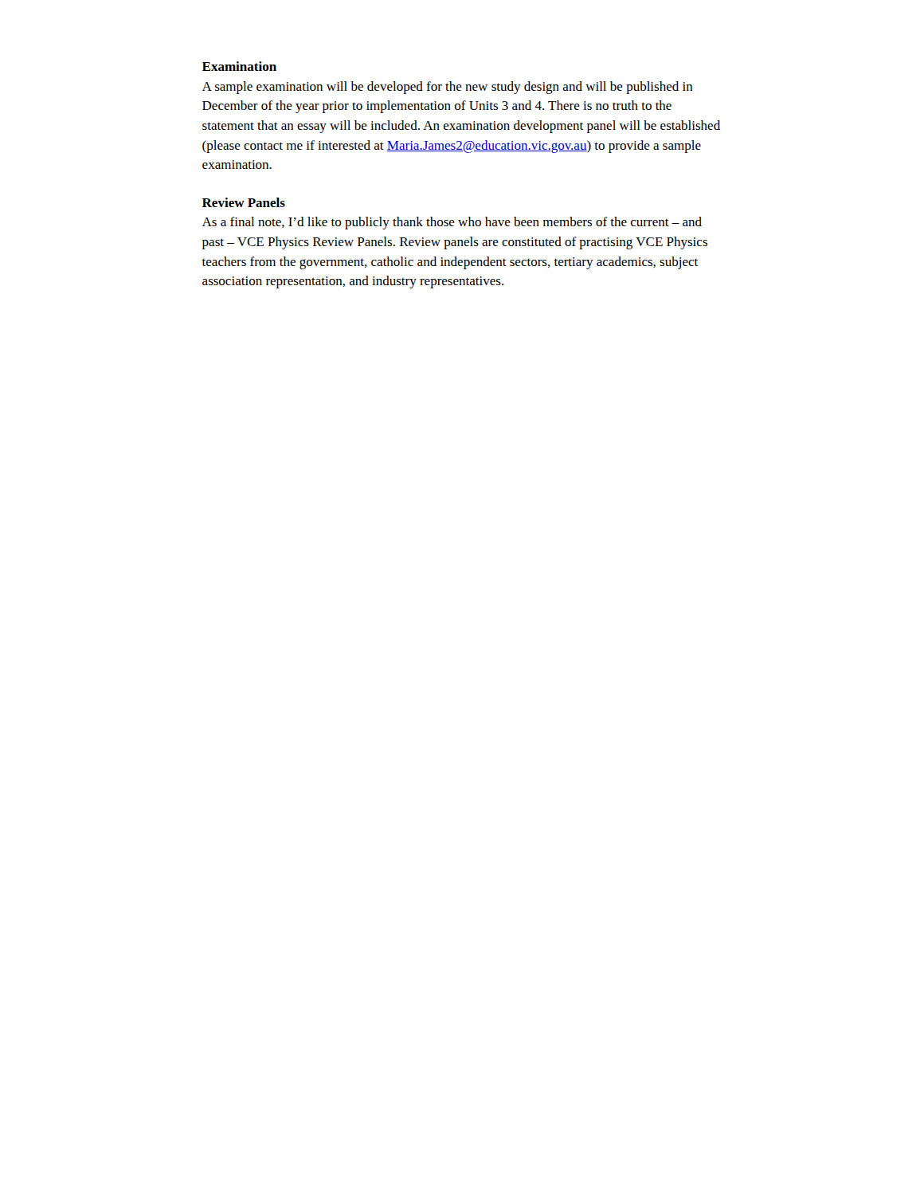Examination
A sample examination will be developed for the new study design and will be published in December of the year prior to implementation of Units 3 and 4. There is no truth to the statement that an essay will be included. An examination development panel will be established (please contact me if interested at Maria.James2@education.vic.gov.au) to provide a sample examination.
Review Panels
As a final note, I’d like to publicly thank those who have been members of the current – and past – VCE Physics Review Panels. Review panels are constituted of practising VCE Physics teachers from the government, catholic and independent sectors, tertiary academics, subject association representation, and industry representatives.